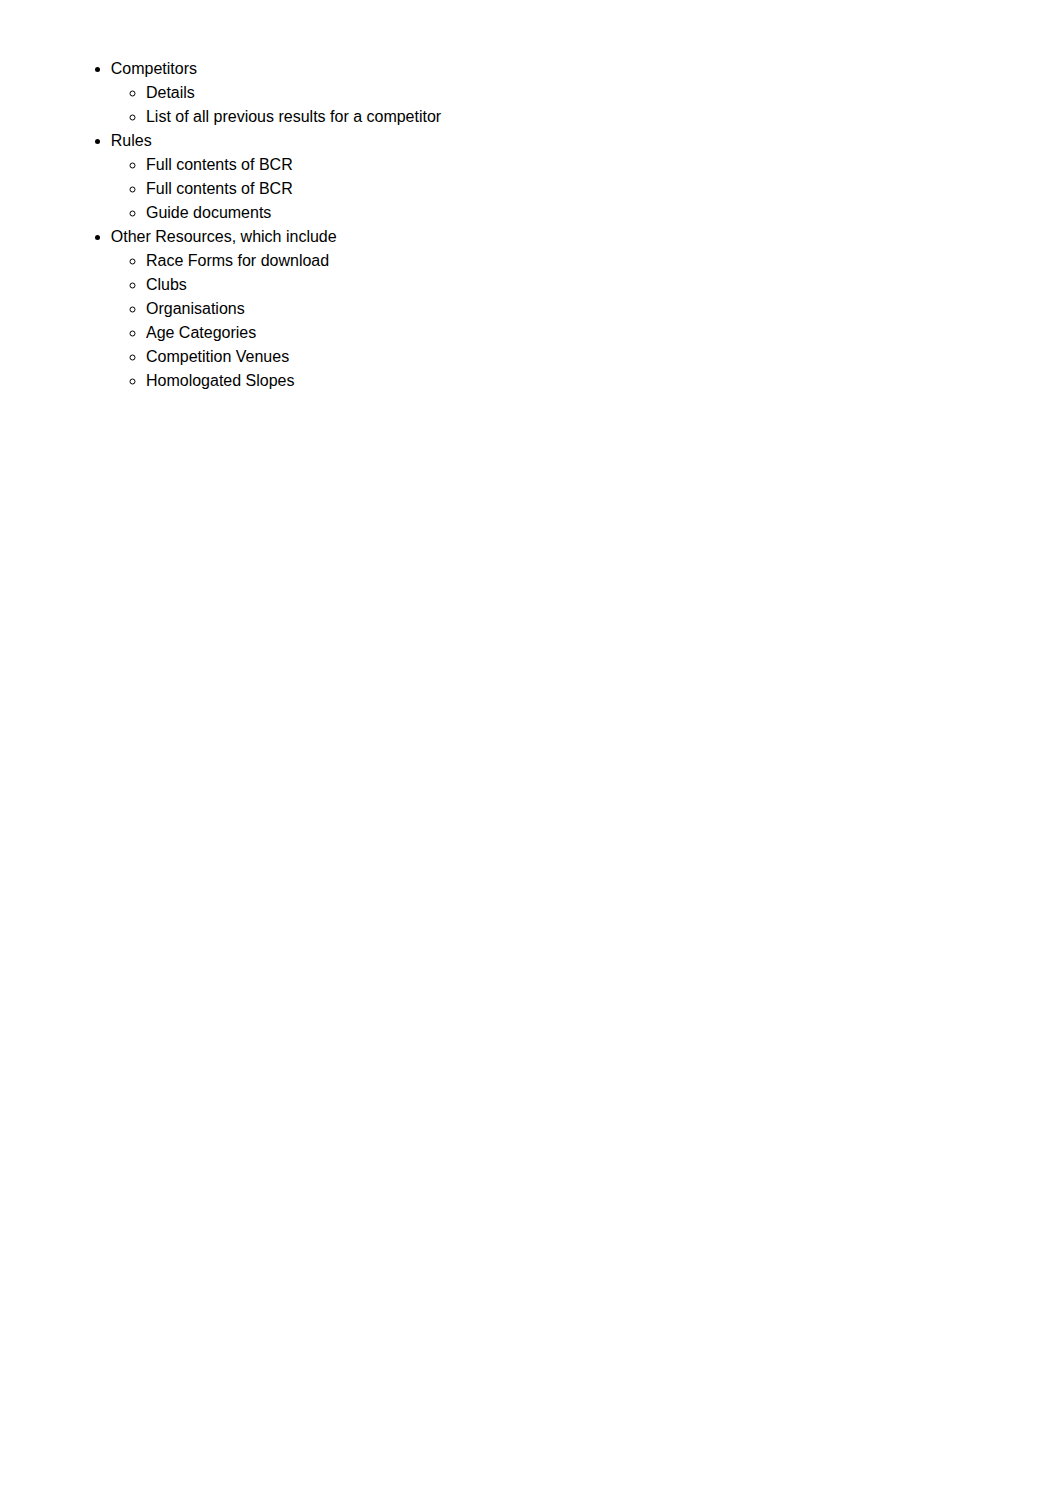Competitors
Details
List of all previous results for a competitor
Rules
Full contents of BCR
Full contents of BCR
Guide documents
Other Resources, which include
Race Forms for download
Clubs
Organisations
Age Categories
Competition Venues
Homologated Slopes